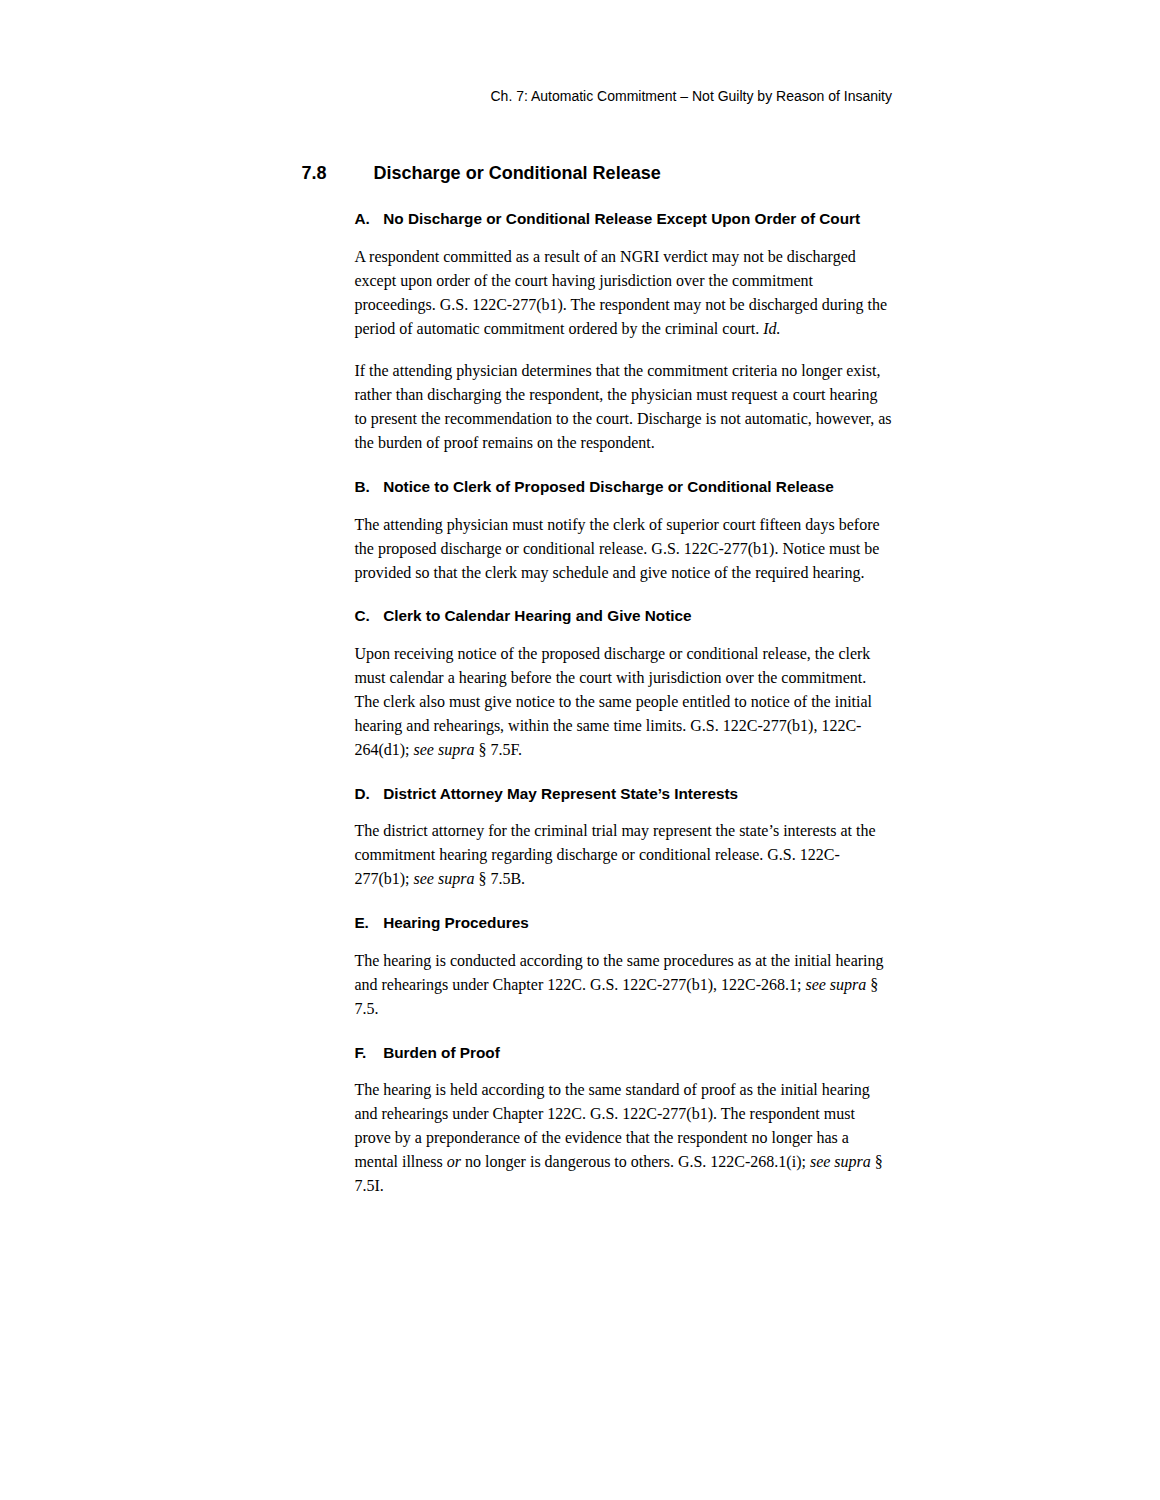Ch. 7: Automatic Commitment – Not Guilty by Reason of Insanity
7.8 Discharge or Conditional Release
A. No Discharge or Conditional Release Except Upon Order of Court
A respondent committed as a result of an NGRI verdict may not be discharged except upon order of the court having jurisdiction over the commitment proceedings. G.S. 122C-277(b1). The respondent may not be discharged during the period of automatic commitment ordered by the criminal court. Id.
If the attending physician determines that the commitment criteria no longer exist, rather than discharging the respondent, the physician must request a court hearing to present the recommendation to the court. Discharge is not automatic, however, as the burden of proof remains on the respondent.
B. Notice to Clerk of Proposed Discharge or Conditional Release
The attending physician must notify the clerk of superior court fifteen days before the proposed discharge or conditional release. G.S. 122C-277(b1). Notice must be provided so that the clerk may schedule and give notice of the required hearing.
C. Clerk to Calendar Hearing and Give Notice
Upon receiving notice of the proposed discharge or conditional release, the clerk must calendar a hearing before the court with jurisdiction over the commitment. The clerk also must give notice to the same people entitled to notice of the initial hearing and rehearings, within the same time limits. G.S. 122C-277(b1), 122C-264(d1); see supra § 7.5F.
D. District Attorney May Represent State’s Interests
The district attorney for the criminal trial may represent the state’s interests at the commitment hearing regarding discharge or conditional release. G.S. 122C-277(b1); see supra § 7.5B.
E. Hearing Procedures
The hearing is conducted according to the same procedures as at the initial hearing and rehearings under Chapter 122C. G.S. 122C-277(b1), 122C-268.1; see supra § 7.5.
F. Burden of Proof
The hearing is held according to the same standard of proof as the initial hearing and rehearings under Chapter 122C. G.S. 122C-277(b1). The respondent must prove by a preponderance of the evidence that the respondent no longer has a
mental illness or no longer is dangerous to others. G.S. 122C-268.1(i); see supra § 7.5I.